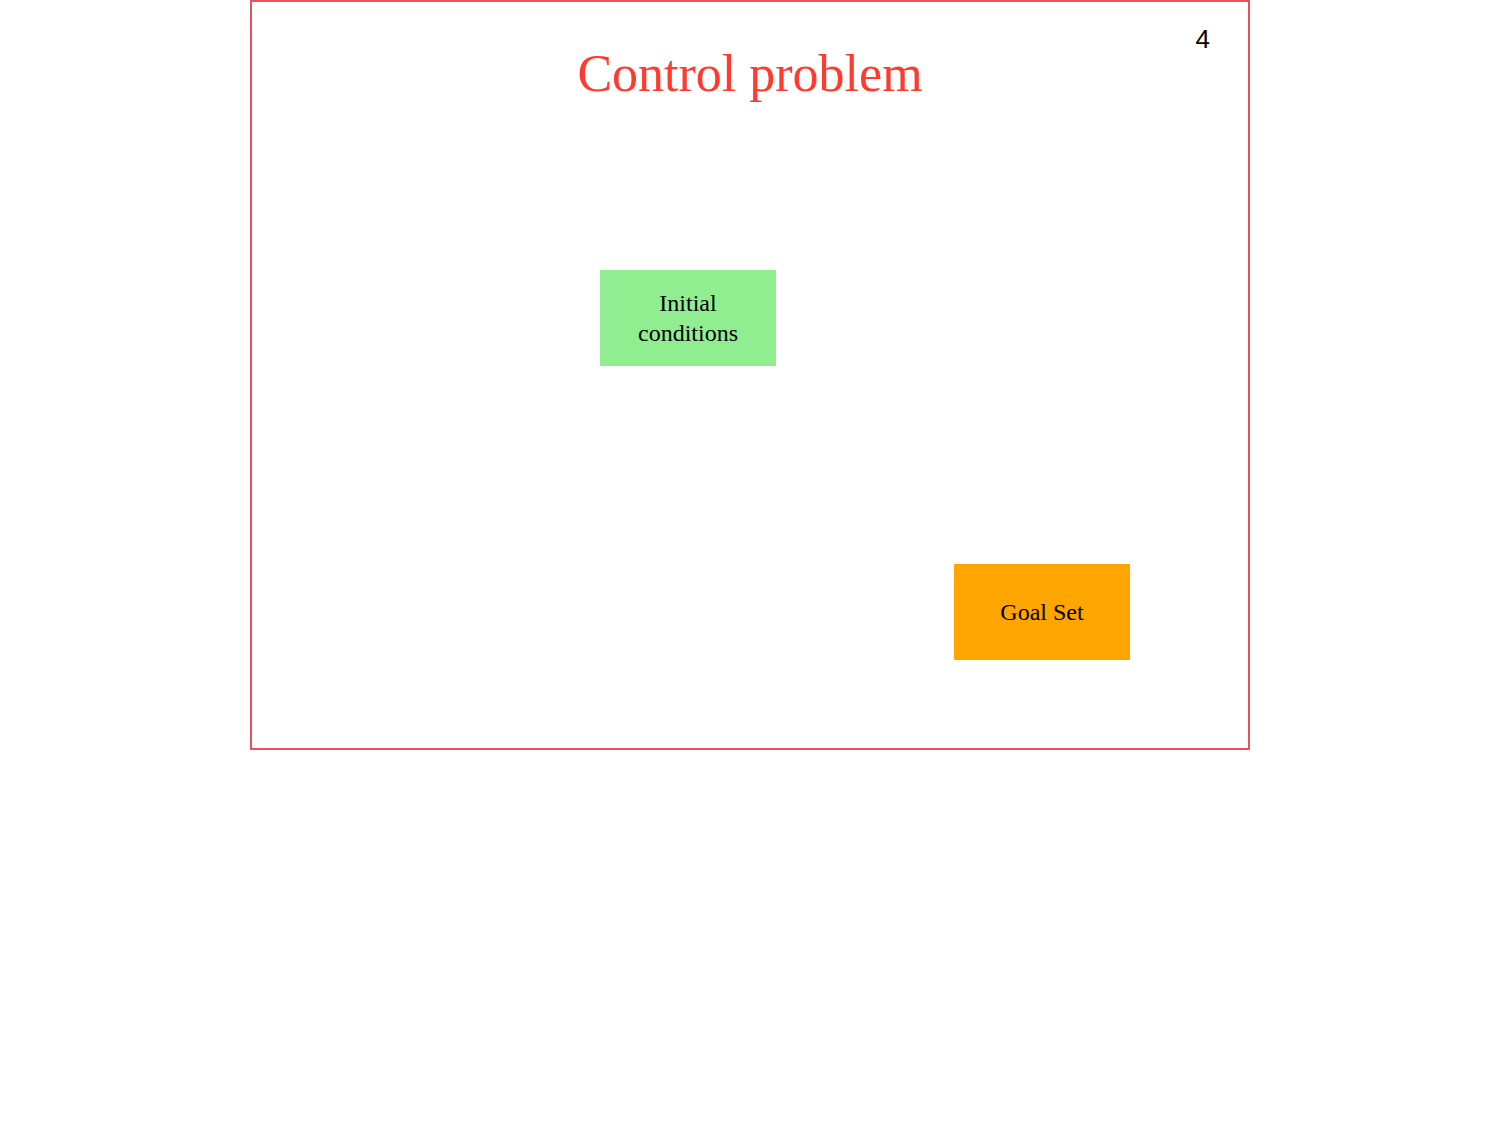4
Control problem
Initial
conditions
Goal Set